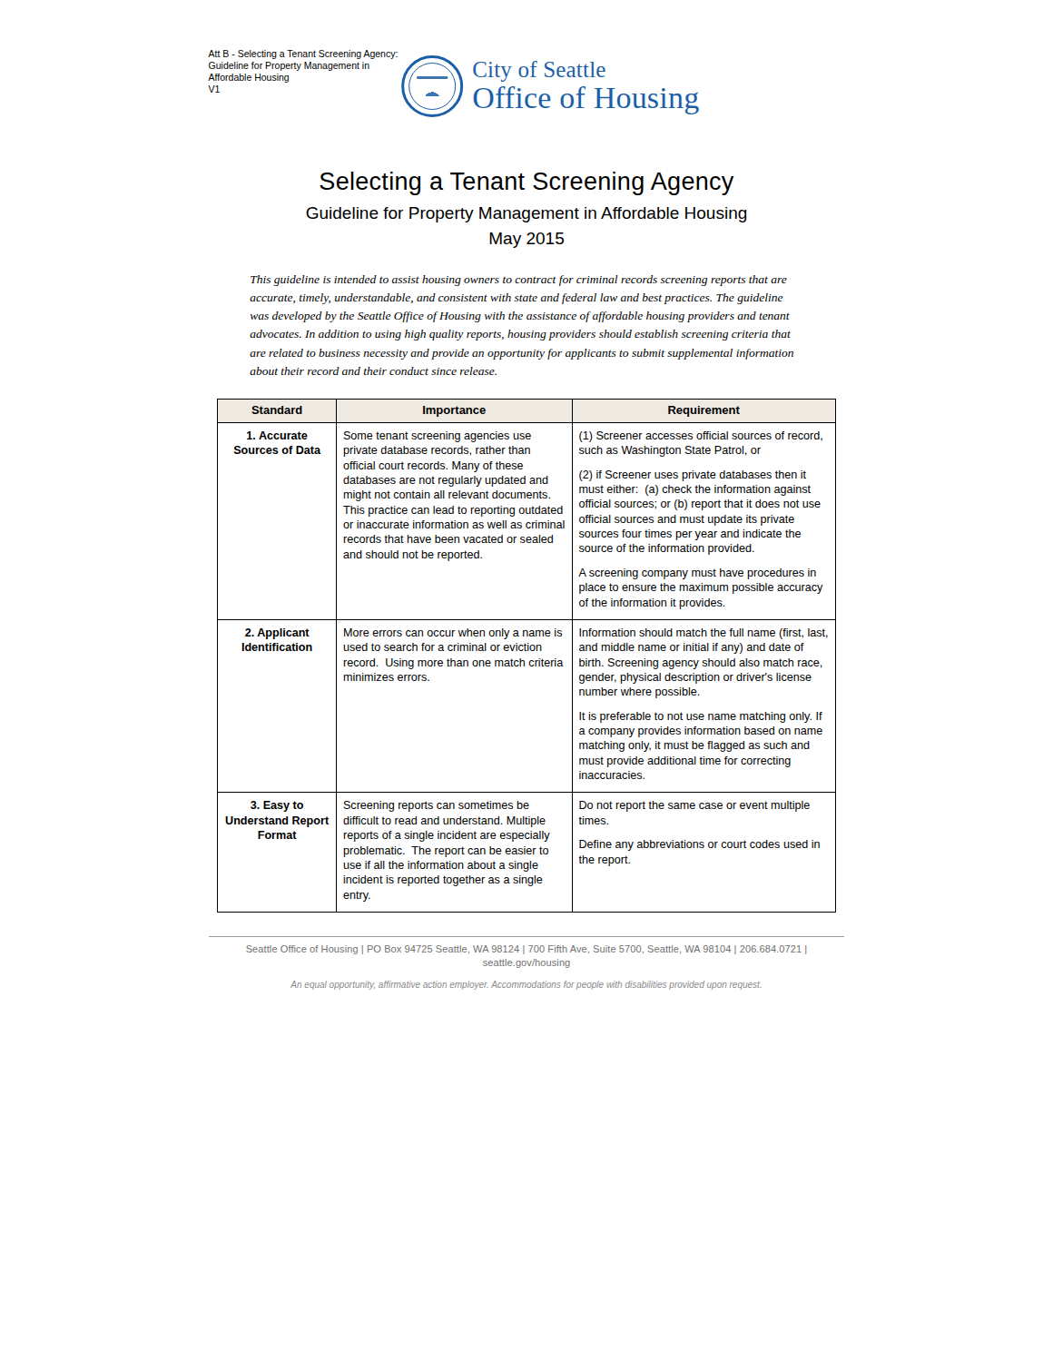Att B - Selecting a Tenant Screening Agency:
Guideline for Property Management in
Affordable Housing
V1
City of Seattle
Office of Housing
Selecting a Tenant Screening Agency
Guideline for Property Management in Affordable Housing
May 2015
This guideline is intended to assist housing owners to contract for criminal records screening reports that are accurate, timely, understandable, and consistent with state and federal law and best practices. The guideline was developed by the Seattle Office of Housing with the assistance of affordable housing providers and tenant advocates. In addition to using high quality reports, housing providers should establish screening criteria that are related to business necessity and provide an opportunity for applicants to submit supplemental information about their record and their conduct since release.
| Standard | Importance | Requirement |
| --- | --- | --- |
| 1. Accurate Sources of Data | Some tenant screening agencies use private database records, rather than official court records. Many of these databases are not regularly updated and might not contain all relevant documents. This practice can lead to reporting outdated or inaccurate information as well as criminal records that have been vacated or sealed and should not be reported. | (1) Screener accesses official sources of record, such as Washington State Patrol, or (2) if Screener uses private databases then it must either: (a) check the information against official sources; or (b) report that it does not use official sources and must update its private sources four times per year and indicate the source of the information provided. A screening company must have procedures in place to ensure the maximum possible accuracy of the information it provides. |
| 2. Applicant Identification | More errors can occur when only a name is used to search for a criminal or eviction record. Using more than one match criteria minimizes errors. | Information should match the full name (first, last, and middle name or initial if any) and date of birth. Screening agency should also match race, gender, physical description or driver's license number where possible. It is preferable to not use name matching only. If a company provides information based on name matching only, it must be flagged as such and must provide additional time for correcting inaccuracies. |
| 3. Easy to Understand Report Format | Screening reports can sometimes be difficult to read and understand. Multiple reports of a single incident are especially problematic. The report can be easier to use if all the information about a single incident is reported together as a single entry. | Do not report the same case or event multiple times. Define any abbreviations or court codes used in the report. |
Seattle Office of Housing | PO Box 94725 Seattle, WA 98124 | 700 Fifth Ave, Suite 5700, Seattle, WA 98104 | 206.684.0721 | seattle.gov/housing
An equal opportunity, affirmative action employer. Accommodations for people with disabilities provided upon request.